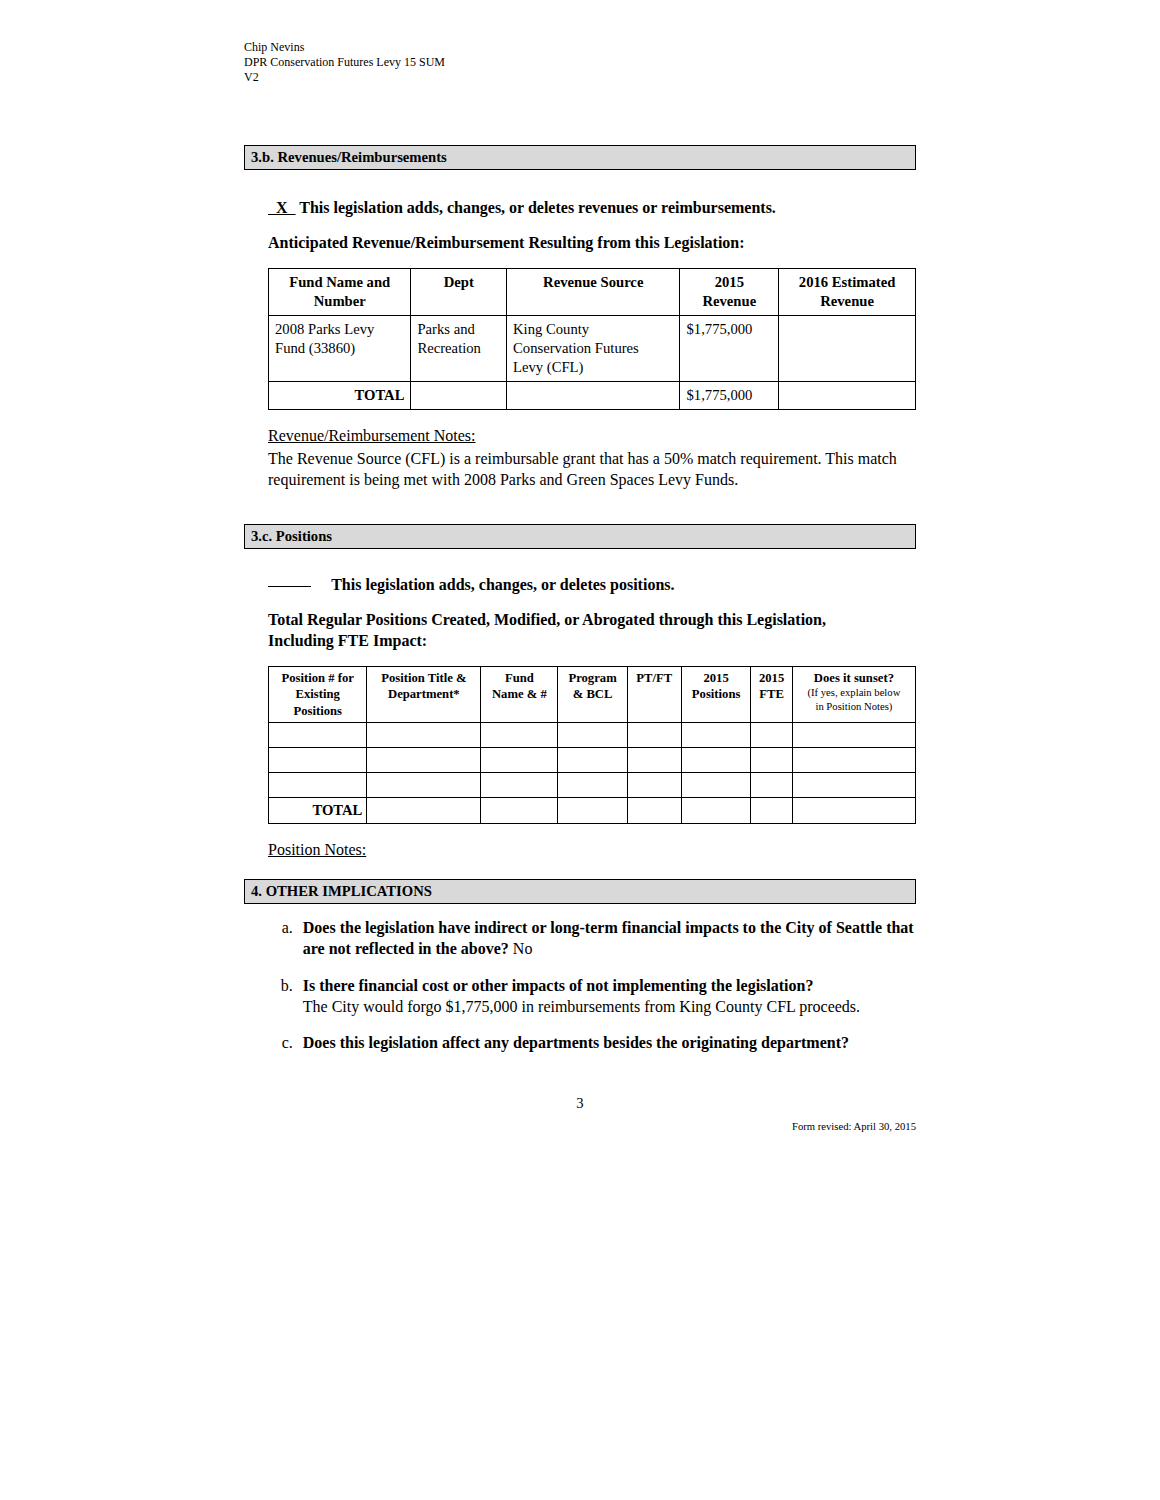Chip Nevins
DPR Conservation Futures Levy 15 SUM
V2
3.b. Revenues/Reimbursements
X This legislation adds, changes, or deletes revenues or reimbursements.
Anticipated Revenue/Reimbursement Resulting from this Legislation:
| Fund Name and Number | Dept | Revenue Source | 2015 Revenue | 2016 Estimated Revenue |
| --- | --- | --- | --- | --- |
| 2008 Parks Levy Fund (33860) | Parks and Recreation | King County Conservation Futures Levy (CFL) | $1,775,000 | |
| TOTAL | | | $1,775,000 | |
Revenue/Reimbursement Notes:
The Revenue Source (CFL) is a reimbursable grant that has a 50% match requirement. This match requirement is being met with 2008 Parks and Green Spaces Levy Funds.
3.c. Positions
This legislation adds, changes, or deletes positions.
Total Regular Positions Created, Modified, or Abrogated through this Legislation,
Including FTE Impact:
| Position # for Existing Positions | Position Title & Department* | Fund Name & # | Program & BCL | PT/FT | 2015 Positions | 2015 FTE | Does it sunset? (If yes, explain below in Position Notes) |
| --- | --- | --- | --- | --- | --- | --- | --- |
| TOTAL | | | | | | | |
Position Notes:
4. OTHER IMPLICATIONS
Does the legislation have indirect or long-term financial impacts to the City of Seattle that are not reflected in the above? No
Is there financial cost or other impacts of not implementing the legislation?
The City would forgo $1,775,000 in reimbursements from King County CFL proceeds.
Does this legislation affect any departments besides the originating department?
3
Form revised: April 30, 2015